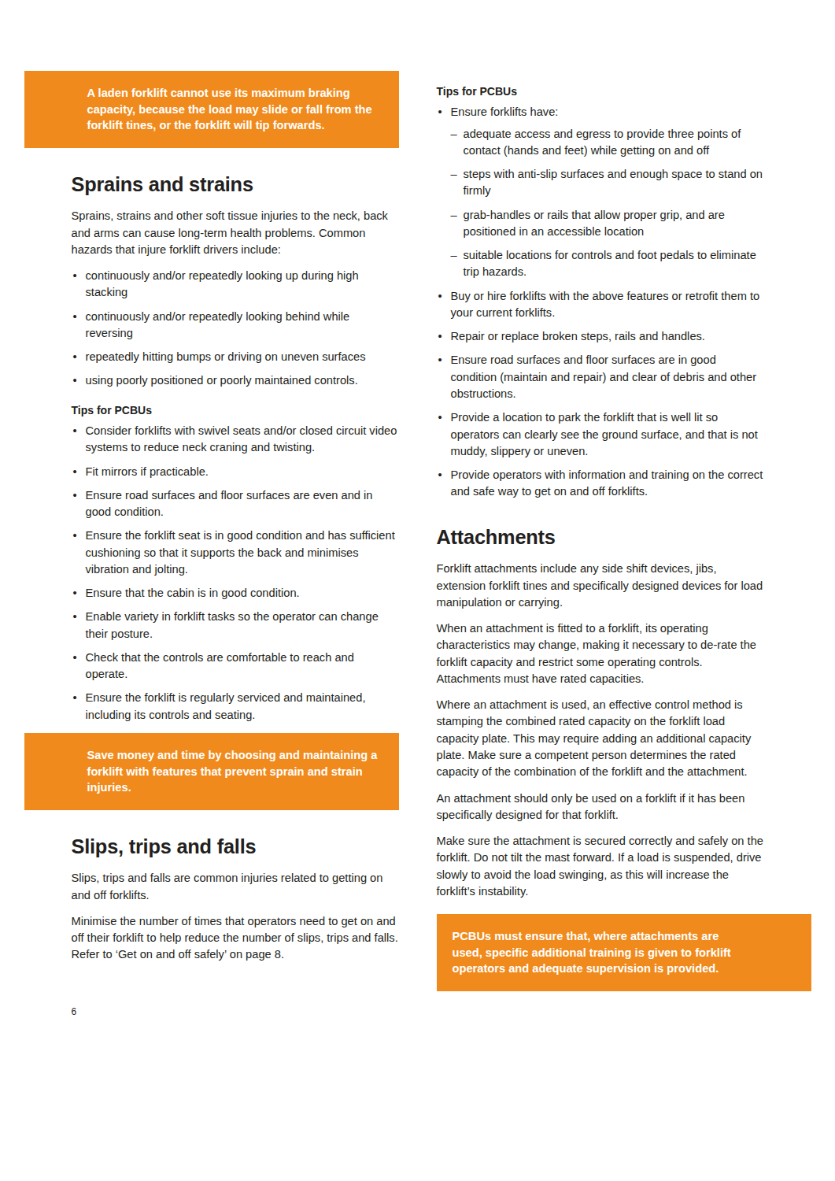A laden forklift cannot use its maximum braking capacity, because the load may slide or fall from the forklift tines, or the forklift will tip forwards.
Sprains and strains
Sprains, strains and other soft tissue injuries to the neck, back and arms can cause long-term health problems. Common hazards that injure forklift drivers include:
continuously and/or repeatedly looking up during high stacking
continuously and/or repeatedly looking behind while reversing
repeatedly hitting bumps or driving on uneven surfaces
using poorly positioned or poorly maintained controls.
Tips for PCBUs
Consider forklifts with swivel seats and/or closed circuit video systems to reduce neck craning and twisting.
Fit mirrors if practicable.
Ensure road surfaces and floor surfaces are even and in good condition.
Ensure the forklift seat is in good condition and has sufficient cushioning so that it supports the back and minimises vibration and jolting.
Ensure that the cabin is in good condition.
Enable variety in forklift tasks so the operator can change their posture.
Check that the controls are comfortable to reach and operate.
Ensure the forklift is regularly serviced and maintained, including its controls and seating.
Save money and time by choosing and maintaining a forklift with features that prevent sprain and strain injuries.
Slips, trips and falls
Slips, trips and falls are common injuries related to getting on and off forklifts.
Minimise the number of times that operators need to get on and off their forklift to help reduce the number of slips, trips and falls. Refer to ‘Get on and off safely’ on page 8.
Tips for PCBUs
Ensure forklifts have:
adequate access and egress to provide three points of contact (hands and feet) while getting on and off
steps with anti-slip surfaces and enough space to stand on firmly
grab-handles or rails that allow proper grip, and are positioned in an accessible location
suitable locations for controls and foot pedals to eliminate trip hazards.
Buy or hire forklifts with the above features or retrofit them to your current forklifts.
Repair or replace broken steps, rails and handles.
Ensure road surfaces and floor surfaces are in good condition (maintain and repair) and clear of debris and other obstructions.
Provide a location to park the forklift that is well lit so operators can clearly see the ground surface, and that is not muddy, slippery or uneven.
Provide operators with information and training on the correct and safe way to get on and off forklifts.
Attachments
Forklift attachments include any side shift devices, jibs, extension forklift tines and specifically designed devices for load manipulation or carrying.
When an attachment is fitted to a forklift, its operating characteristics may change, making it necessary to de-rate the forklift capacity and restrict some operating controls. Attachments must have rated capacities.
Where an attachment is used, an effective control method is stamping the combined rated capacity on the forklift load capacity plate. This may require adding an additional capacity plate. Make sure a competent person determines the rated capacity of the combination of the forklift and the attachment.
An attachment should only be used on a forklift if it has been specifically designed for that forklift.
Make sure the attachment is secured correctly and safely on the forklift. Do not tilt the mast forward. If a load is suspended, drive slowly to avoid the load swinging, as this will increase the forklift’s instability.
PCBUs must ensure that, where attachments are used, specific additional training is given to forklift operators and adequate supervision is provided.
6